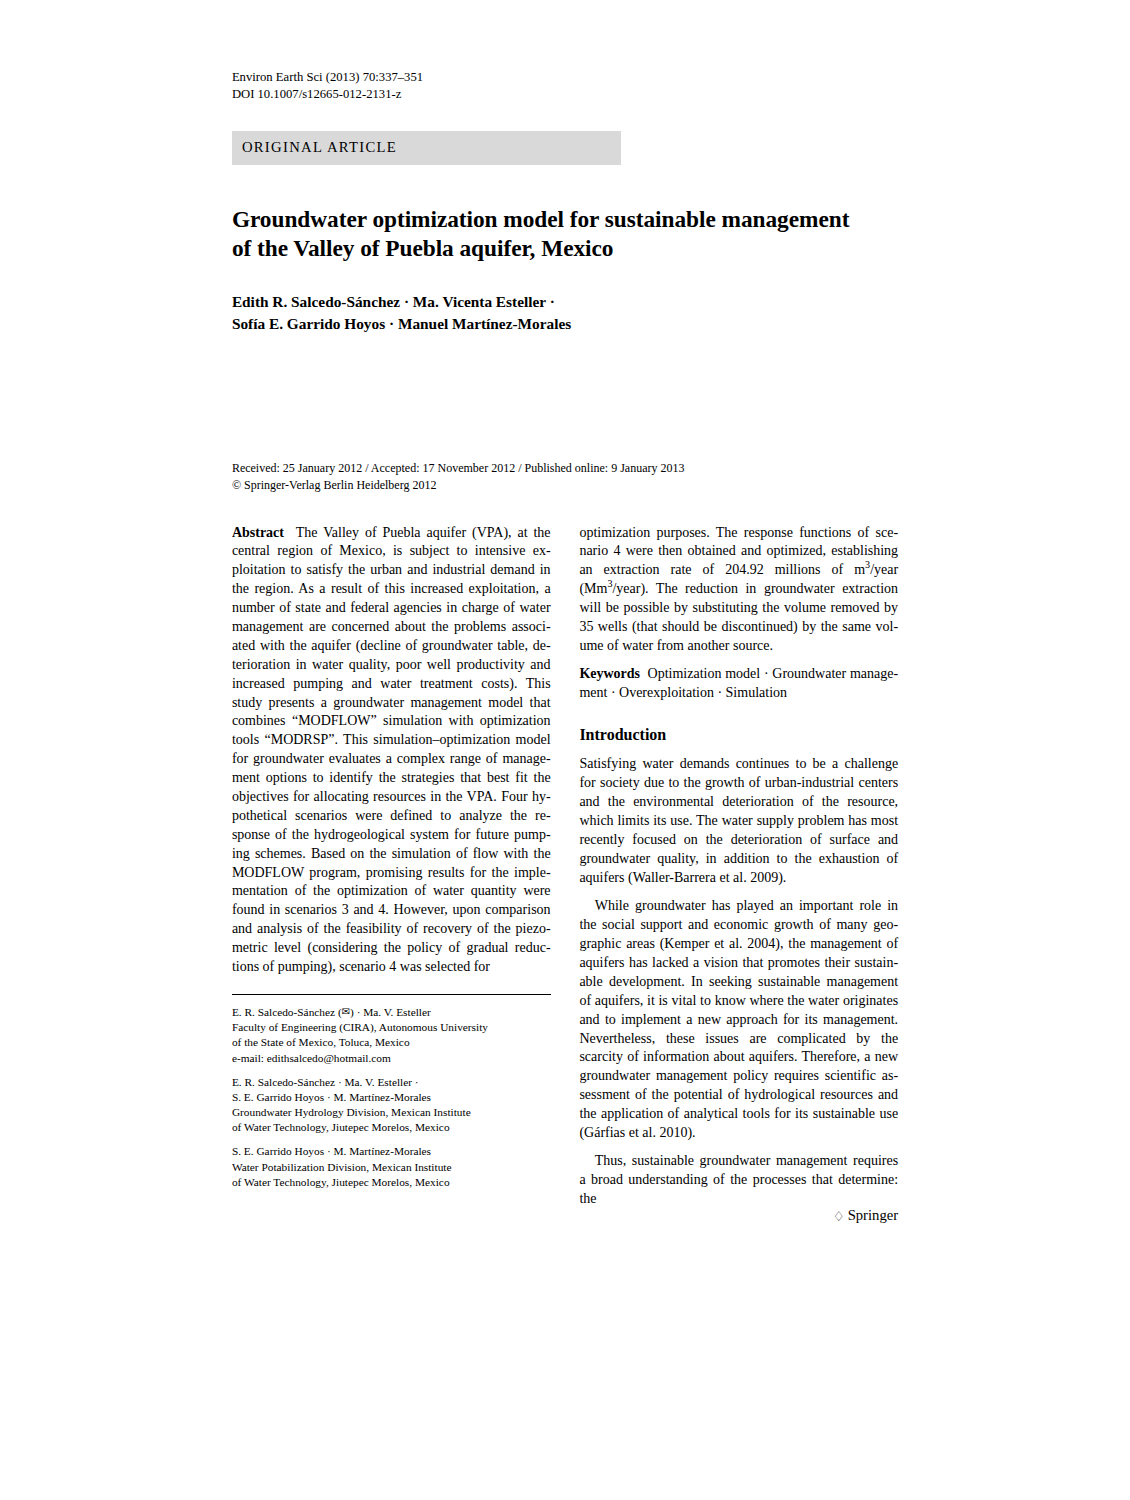Environ Earth Sci (2013) 70:337–351
DOI 10.1007/s12665-012-2131-z
Original Article
Groundwater optimization model for sustainable management
of the Valley of Puebla aquifer, Mexico
Edith R. Salcedo-Sánchez · Ma. Vicenta Esteller ·
Sofía E. Garrido Hoyos · Manuel Martínez-Morales
Received: 25 January 2012 / Accepted: 17 November 2012 / Published online: 9 January 2013
© Springer-Verlag Berlin Heidelberg 2012
Abstract The Valley of Puebla aquifer (VPA), at the central region of Mexico, is subject to intensive exploitation to satisfy the urban and industrial demand in the region. As a result of this increased exploitation, a number of state and federal agencies in charge of water management are concerned about the problems associated with the aquifer (decline of groundwater table, deterioration in water quality, poor well productivity and increased pumping and water treatment costs). This study presents a groundwater management model that combines “MODFLOW” simulation with optimization tools “MODRSP”. This simulation–optimization model for groundwater evaluates a complex range of management options to identify the strategies that best fit the objectives for allocating resources in the VPA. Four hypothetical scenarios were defined to analyze the response of the hydrogeological system for future pumping schemes. Based on the simulation of flow with the MODFLOW program, promising results for the implementation of the optimization of water quantity were found in scenarios 3 and 4. However, upon comparison and analysis of the feasibility of recovery of the piezometric level (considering the policy of gradual reductions of pumping), scenario 4 was selected for
E. R. Salcedo-Sánchez (✉) · Ma. V. Esteller
Faculty of Engineering (CIRA), Autonomous University
of the State of Mexico, Toluca, Mexico
e-mail: edithsalcedo@hotmail.com
E. R. Salcedo-Sánchez · Ma. V. Esteller ·
S. E. Garrido Hoyos · M. Martínez-Morales
Groundwater Hydrology Division, Mexican Institute
of Water Technology, Jiutepec Morelos, Mexico
S. E. Garrido Hoyos · M. Martínez-Morales
Water Potabilization Division, Mexican Institute
of Water Technology, Jiutepec Morelos, Mexico
optimization purposes. The response functions of scenario 4 were then obtained and optimized, establishing an extraction rate of 204.92 millions of m3/year (Mm3/year). The reduction in groundwater extraction will be possible by substituting the volume removed by 35 wells (that should be discontinued) by the same volume of water from another source.
Keywords Optimization model · Groundwater management · Overexploitation · Simulation
Introduction
Satisfying water demands continues to be a challenge for society due to the growth of urban-industrial centers and the environmental deterioration of the resource, which limits its use. The water supply problem has most recently focused on the deterioration of surface and groundwater quality, in addition to the exhaustion of aquifers (Waller-Barrera et al. 2009).
While groundwater has played an important role in the social support and economic growth of many geographic areas (Kemper et al. 2004), the management of aquifers has lacked a vision that promotes their sustainable development. In seeking sustainable management of aquifers, it is vital to know where the water originates and to implement a new approach for its management. Nevertheless, these issues are complicated by the scarcity of information about aquifers. Therefore, a new groundwater management policy requires scientific assessment of the potential of hydrological resources and the application of analytical tools for its sustainable use (Gárfias et al. 2010).
Thus, sustainable groundwater management requires a broad understanding of the processes that determine: the
♢Springer